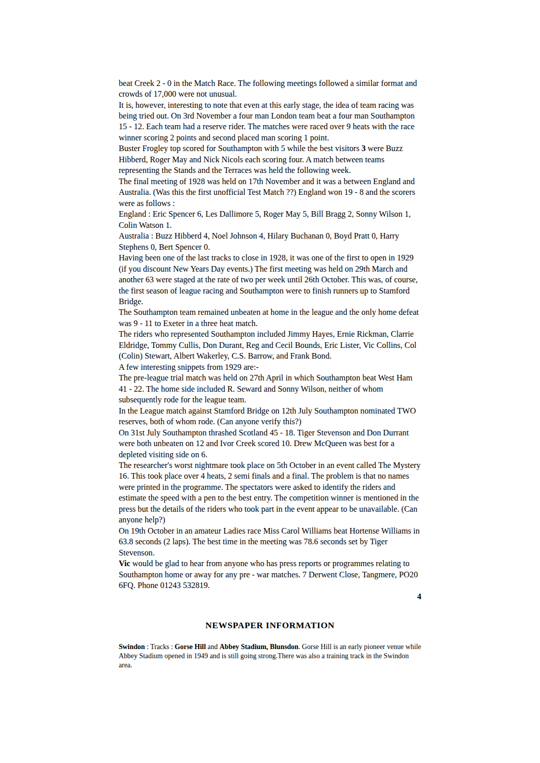beat Creek 2 - 0 in the Match Race. The following meetings followed a similar format and crowds of 17,000 were not unusual.
It is, however, interesting to note that even at this early stage, the idea of team racing was being tried out. On 3rd November a four man London team beat a four man Southampton 15 - 12. Each team had a reserve rider. The matches were raced over 9 heats with the race winner scoring 2 points and second placed man scoring 1 point.
Buster Frogley top scored for Southampton with 5 while the best visitors 3 were Buzz Hibberd, Roger May and Nick Nicols each scoring four. A match between teams representing the Stands and the Terraces was held the following week.
The final meeting of 1928 was held on 17th November and it was a between England and Australia. (Was this the first unofficial Test Match ??) England won 19 - 8 and the scorers were as follows :
England : Eric Spencer 6, Les Dallimore 5, Roger May 5, Bill Bragg 2, Sonny Wilson 1, Colin Watson 1.
Australia : Buzz Hibberd 4, Noel Johnson 4, Hilary Buchanan 0, Boyd Pratt 0, Harry Stephens 0, Bert Spencer 0.
Having been one of the last tracks to close in 1928, it was one of the first to open in 1929 (if you discount New Years Day events.) The first meeting was held on 29th March and another 63 were staged at the rate of two per week until 26th October. This was, of course, the first season of league racing and Southampton were to finish runners up to Stamford Bridge.
The Southampton team remained unbeaten at home in the league and the only home defeat was 9 - 11 to Exeter in a three heat match.
The riders who represented Southampton included Jimmy Hayes, Ernie Rickman, Clarrie Eldridge, Tommy Cullis, Don Durant, Reg and Cecil Bounds, Eric Lister, Vic Collins, Col (Colin) Stewart, Albert Wakerley, C.S. Barrow, and Frank Bond.
A few interesting snippets from 1929 are:-
The pre-league trial match was held on 27th April in which Southampton beat West Ham 41 - 22. The home side included R. Seward and Sonny Wilson, neither of whom subsequently rode for the league team.
In the League match against Stamford Bridge on 12th July Southampton nominated TWO reserves, both of whom rode. (Can anyone verify this?)
On 31st July Southampton thrashed Scotland 45 - 18. Tiger Stevenson and Don Durrant were both unbeaten on 12 and Ivor Creek scored 10. Drew McQueen was best for a depleted visiting side on 6.
The researcher's worst nightmare took place on 5th October in an event called The Mystery 16. This took place over 4 heats, 2 semi finals and a final. The problem is that no names were printed in the programme. The spectators were asked to identify the riders and estimate the speed with a pen to the best entry. The competition winner is mentioned in the press but the details of the riders who took part in the event appear to be unavailable. (Can anyone help?)
On 19th October in an amateur Ladies race Miss Carol Williams beat Hortense Williams in 63.8 seconds (2 laps). The best time in the meeting was 78.6 seconds set by Tiger Stevenson.
Vic would be glad to hear from anyone who has press reports or programmes relating to Southampton home or away for any pre - war matches. 7 Derwent Close, Tangmere, PO20 6FQ. Phone 01243 532819.
4
NEWSPAPER INFORMATION
Swindon : Tracks : Gorse Hill and Abbey Stadium, Blunsdon. Gorse Hill is an early pioneer venue while Abbey Stadium opened in 1949 and is still going strong.There was also a training track in the Swindon area.